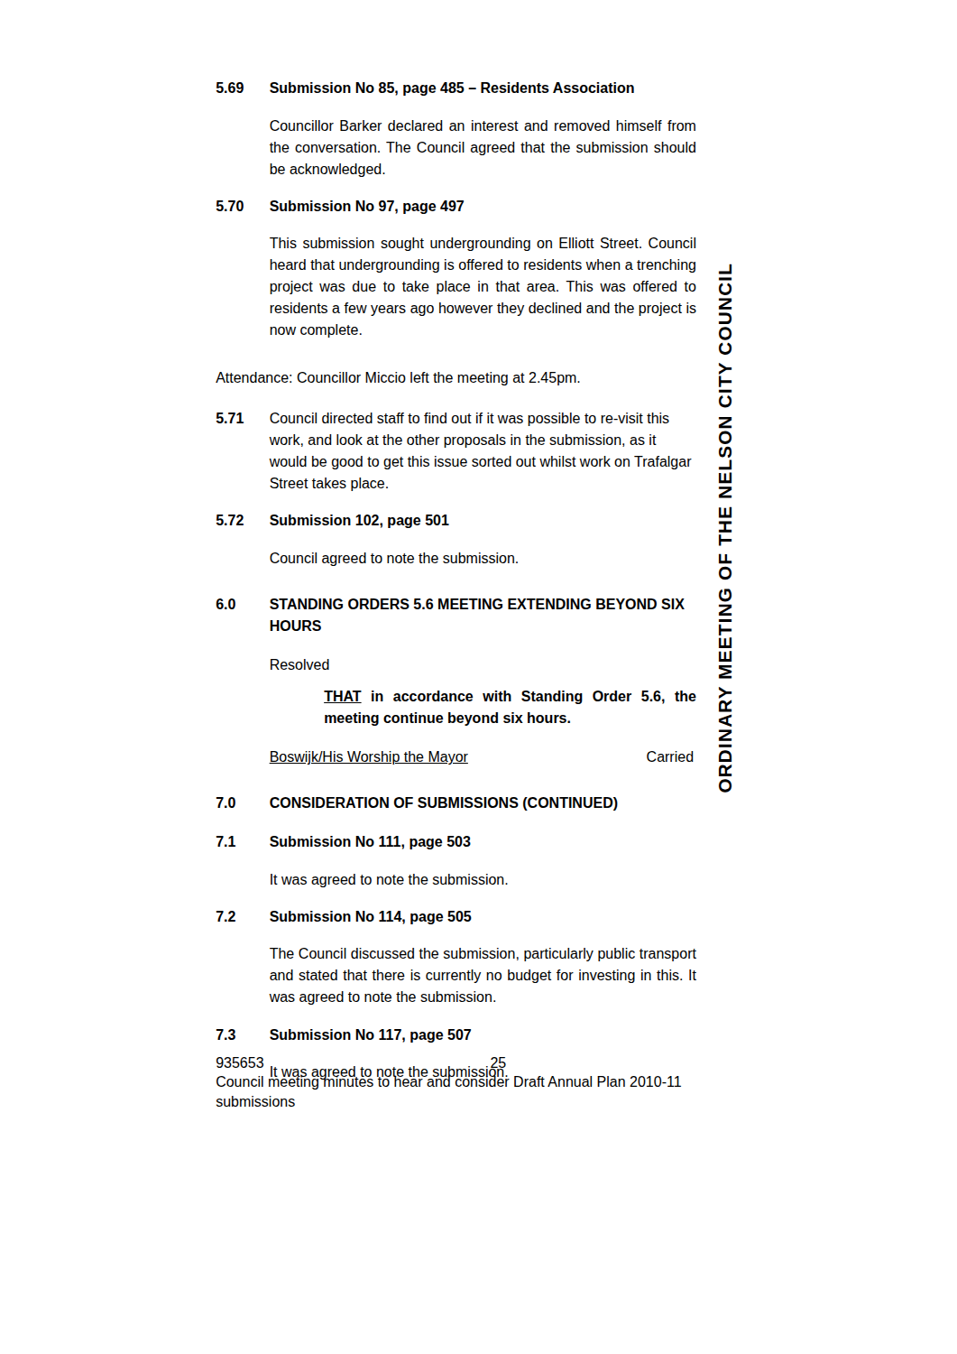ORDINARY MEETING OF THE NELSON CITY COUNCIL
5.69
Submission No 85, page 485 – Residents Association
Councillor Barker declared an interest and removed himself from the conversation. The Council agreed that the submission should be acknowledged.
5.70
Submission No 97, page 497
This submission sought undergrounding on Elliott Street. Council heard that undergrounding is offered to residents when a trenching project was due to take place in that area. This was offered to residents a few years ago however they declined and the project is now complete.
Attendance: Councillor Miccio left the meeting at 2.45pm.
5.71
Council directed staff to find out if it was possible to re-visit this work, and look at the other proposals in the submission, as it would be good to get this issue sorted out whilst work on Trafalgar Street takes place.
5.72
Submission 102, page 501
Council agreed to note the submission.
6.0
Standing Orders 5.6 Meeting Extending Beyond Six Hours
Resolved
THAT in accordance with Standing Order 5.6, the meeting continue beyond six hours.
Boswijk/His Worship the Mayor
Carried
7.0
Consideration of Submissions (continued)
7.1
Submission No 111, page 503
It was agreed to note the submission.
7.2
Submission No 114, page 505
The Council discussed the submission, particularly public transport and stated that there is currently no budget for investing in this. It was agreed to note the submission.
7.3
Submission No 117, page 507
It was agreed to note the submission.
935653
25
Council meeting minutes to hear and consider Draft Annual Plan 2010-11 submissions